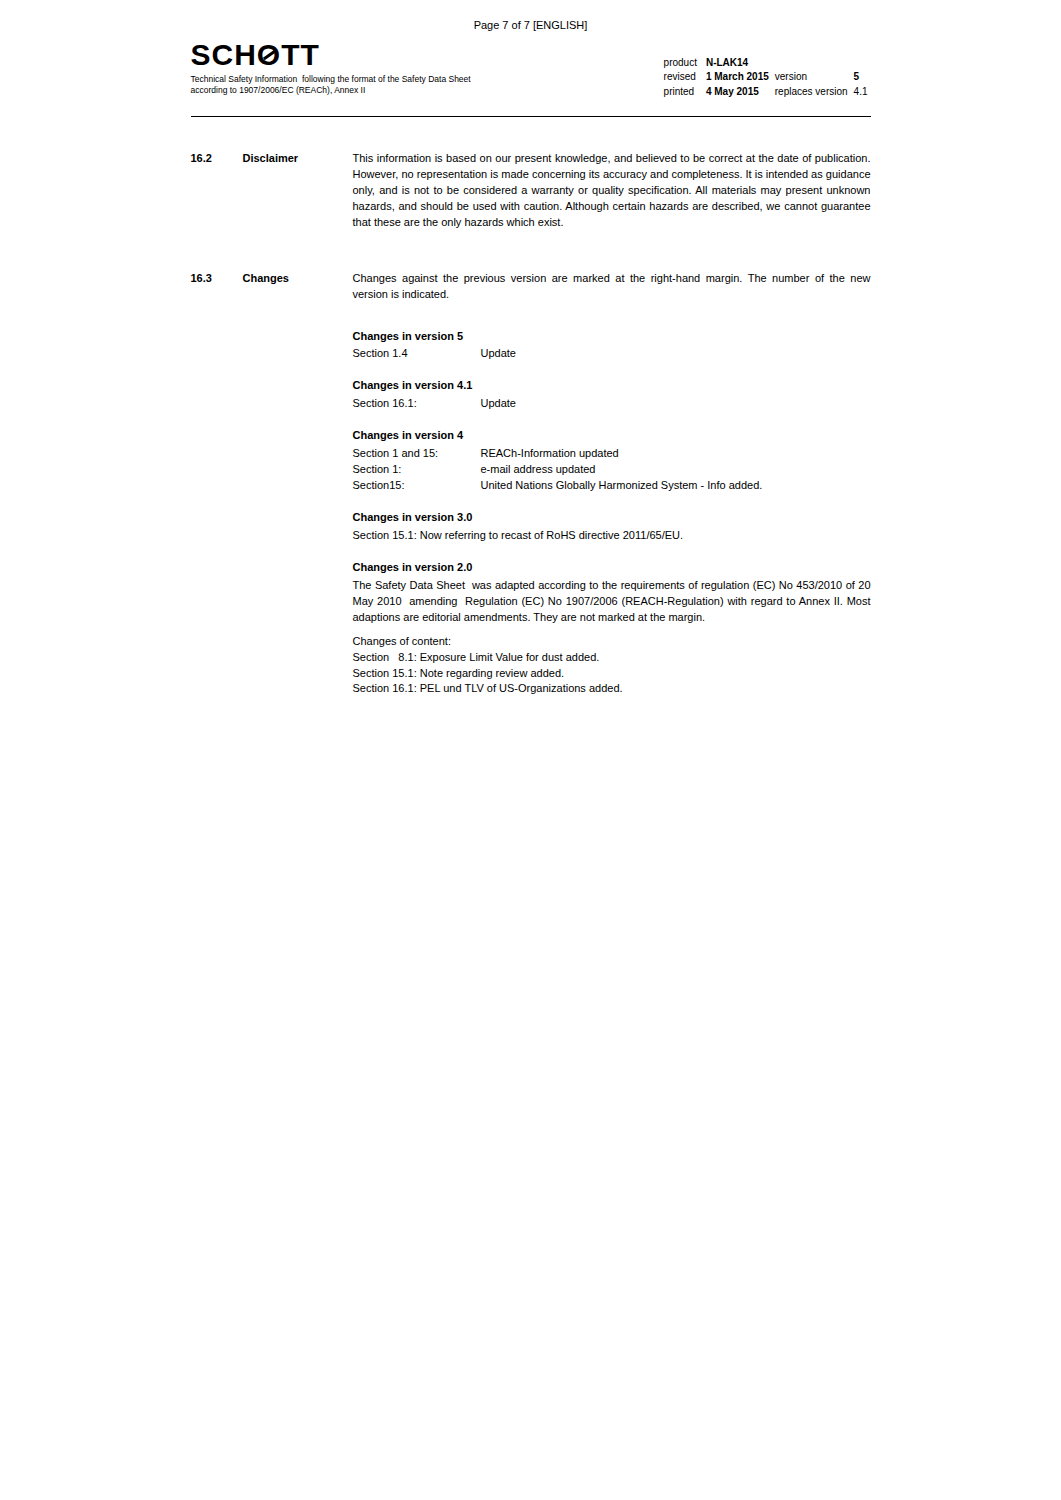Page 7 of 7 [ENGLISH]
SCHOTT
Technical Safety Information following the format of the Safety Data Sheet
according to 1907/2006/EC (REACh), Annex II
| product | N-LAK14 | | |
| revised | 1 March 2015 | version | 5 |
| printed | 4 May 2015 | replaces version | 4.1 |
16.2
Disclaimer
This information is based on our present knowledge, and believed to be correct at the date of publication. However, no representation is made concerning its accuracy and completeness. It is intended as guidance only, and is not to be considered a warranty or quality specification. All materials may present unknown hazards, and should be used with caution. Although certain hazards are described, we cannot guarantee that these are the only hazards which exist.
16.3
Changes
Changes against the previous version are marked at the right-hand margin. The number of the new version is indicated.
Changes in version 5
Section 1.4
Update
Changes in version 4.1
Section 16.1:
Update
Changes in version 4
Section 1 and 15:
REACh-Information updated
Section 1:
e-mail address updated
Section15:
United Nations Globally Harmonized System - Info added.
Changes in version 3.0
Section 15.1: Now referring to recast of RoHS directive 2011/65/EU.
Changes in version 2.0
The Safety Data Sheet was adapted according to the requirements of regulation (EC) No 453/2010 of 20 May 2010 amending Regulation (EC) No 1907/2006 (REACH-Regulation) with regard to Annex II. Most adaptions are editorial amendments. They are not marked at the margin.
Changes of content:
Section 8.1: Exposure Limit Value for dust added.
Section 15.1: Note regarding review added.
Section 16.1: PEL und TLV of US-Organizations added.